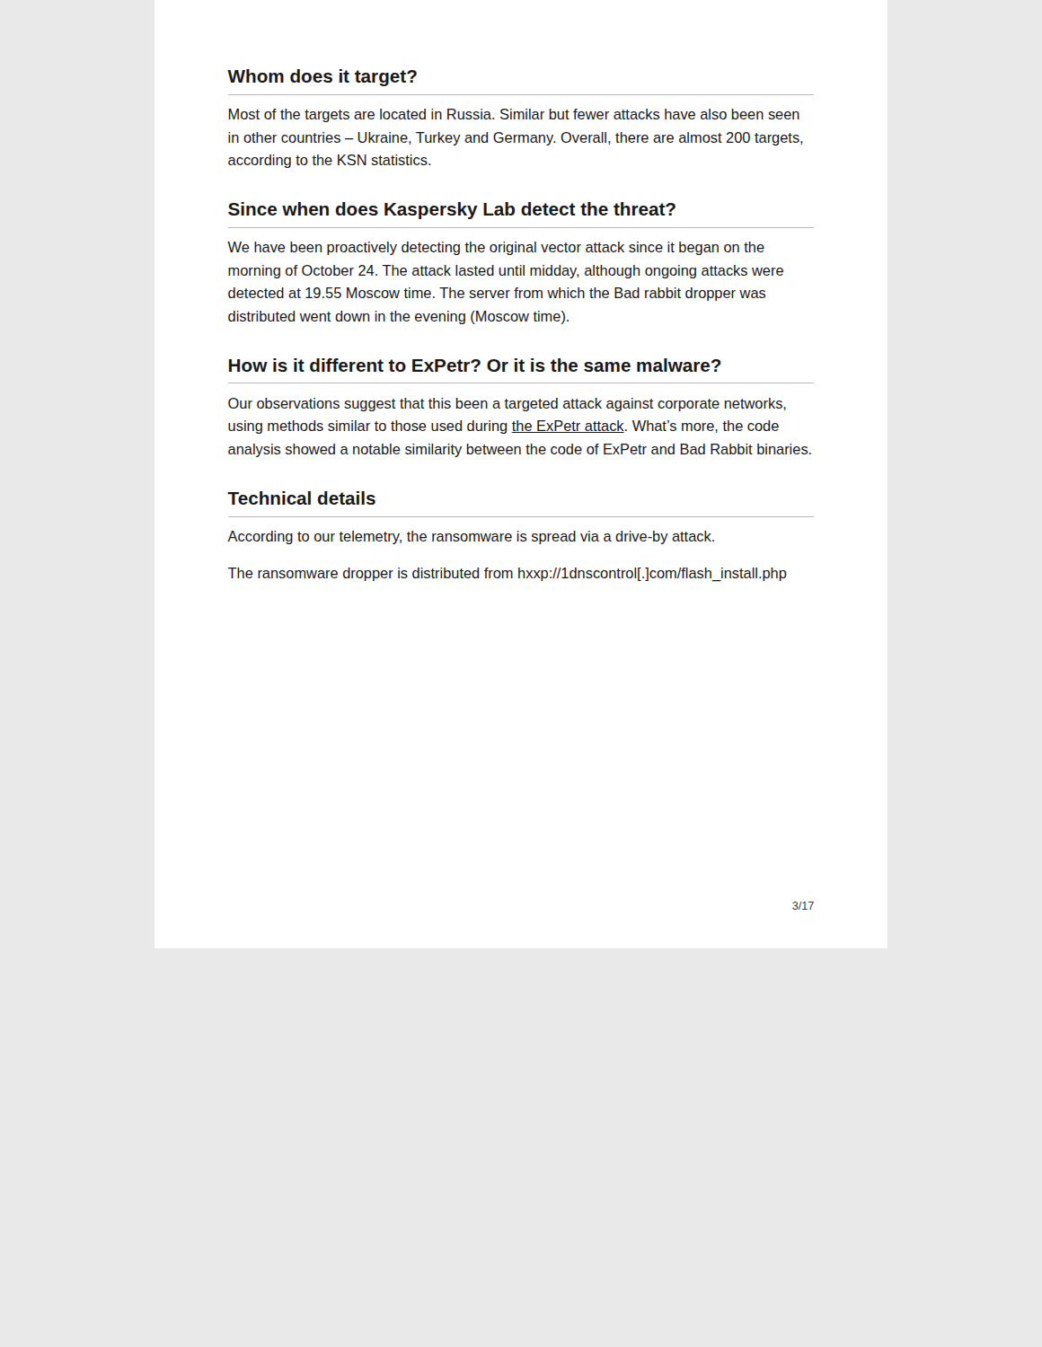Whom does it target?
Most of the targets are located in Russia. Similar but fewer attacks have also been seen in other countries – Ukraine, Turkey and Germany. Overall, there are almost 200 targets, according to the KSN statistics.
Since when does Kaspersky Lab detect the threat?
We have been proactively detecting the original vector attack since it began on the morning of October 24. The attack lasted until midday, although ongoing attacks were detected at 19.55 Moscow time. The server from which the Bad rabbit dropper was distributed went down in the evening (Moscow time).
How is it different to ExPetr? Or it is the same malware?
Our observations suggest that this been a targeted attack against corporate networks, using methods similar to those used during the ExPetr attack. What’s more, the code analysis showed a notable similarity between the code of ExPetr and Bad Rabbit binaries.
Technical details
According to our telemetry, the ransomware is spread via a drive-by attack.
The ransomware dropper is distributed from hxxp://1dnscontrol[.]com/flash_install.php
3/17